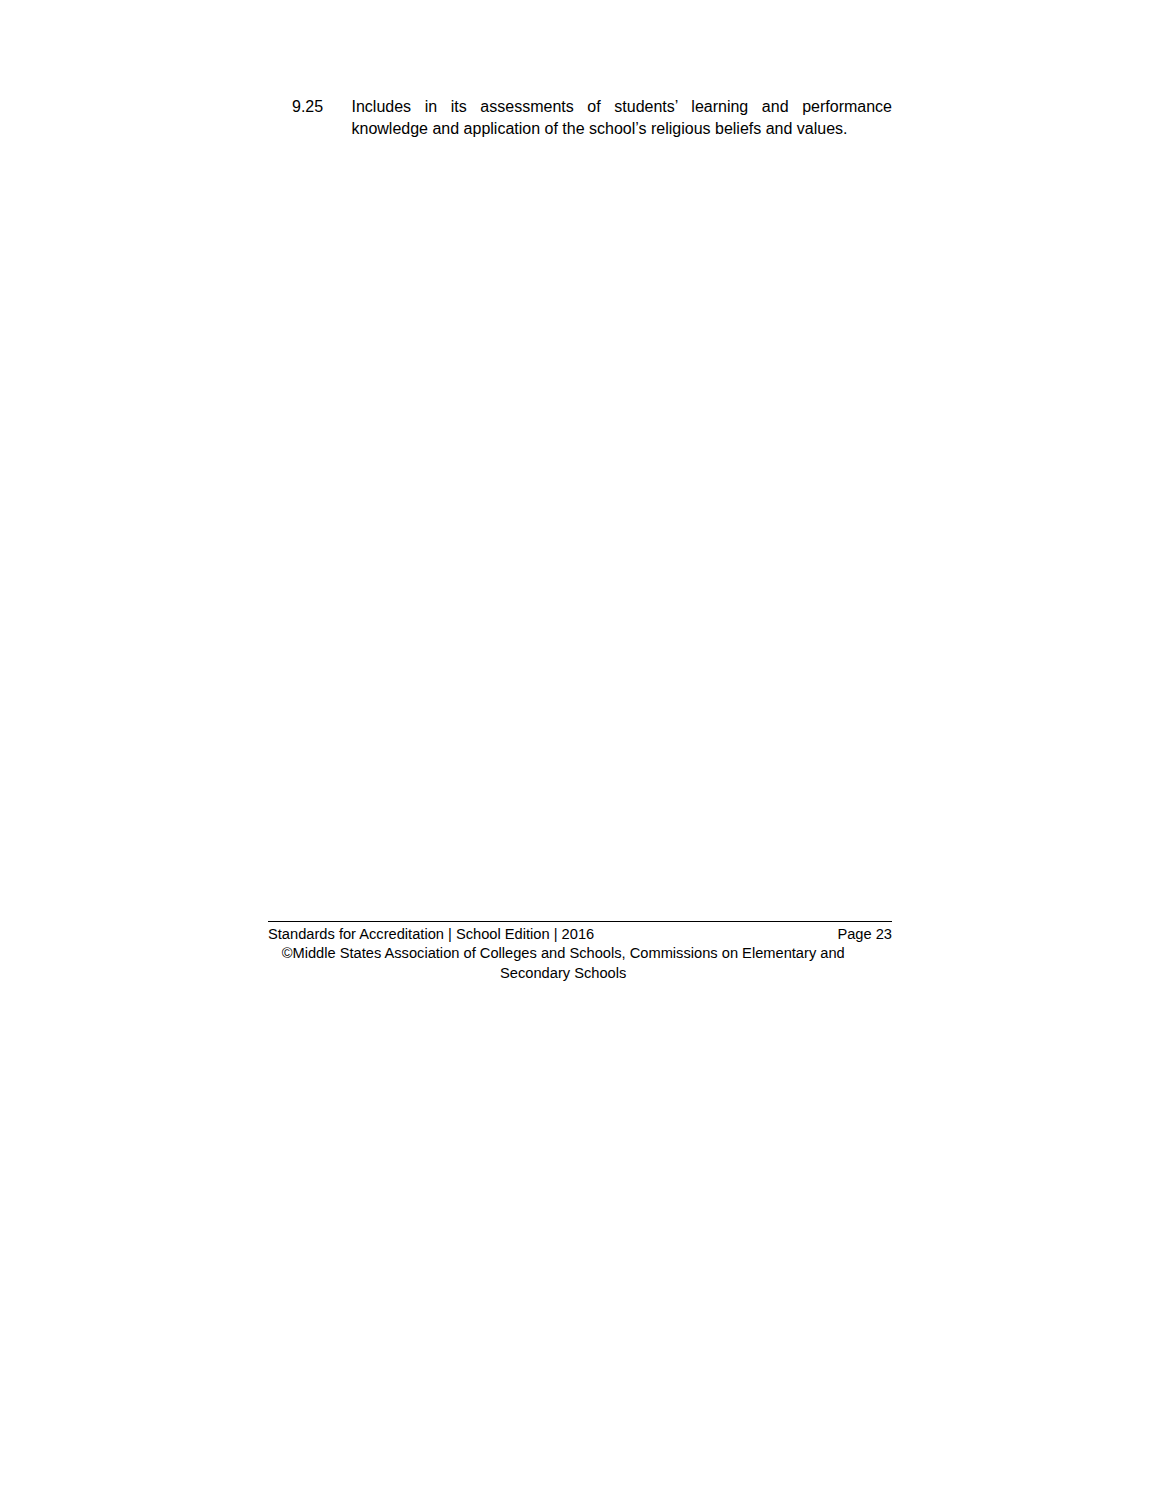9.25 Includes in its assessments of students’ learning and performance knowledge and application of the school’s religious beliefs and values.
Standards for Accreditation | School Edition | 2016 Page 23
©Middle States Association of Colleges and Schools, Commissions on Elementary and Secondary Schools